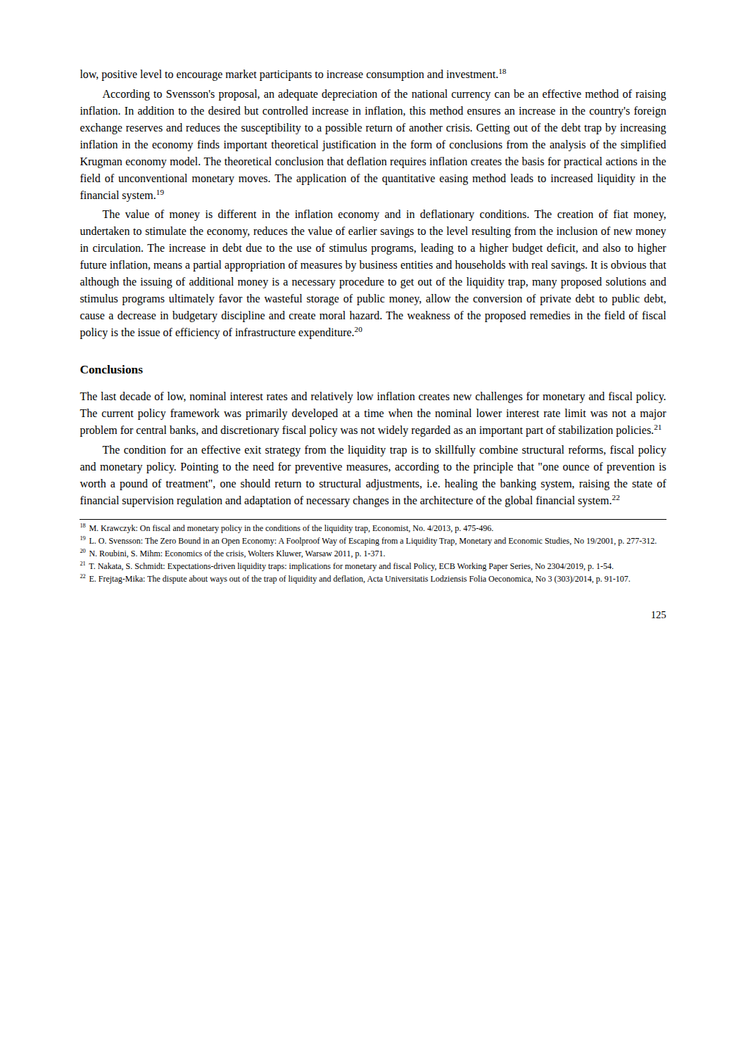low, positive level to encourage market participants to increase consumption and investment.18
According to Svensson's proposal, an adequate depreciation of the national currency can be an effective method of raising inflation. In addition to the desired but controlled increase in inflation, this method ensures an increase in the country's foreign exchange reserves and reduces the susceptibility to a possible return of another crisis. Getting out of the debt trap by increasing inflation in the economy finds important theoretical justification in the form of conclusions from the analysis of the simplified Krugman economy model. The theoretical conclusion that deflation requires inflation creates the basis for practical actions in the field of unconventional monetary moves. The application of the quantitative easing method leads to increased liquidity in the financial system.19
The value of money is different in the inflation economy and in deflationary conditions. The creation of fiat money, undertaken to stimulate the economy, reduces the value of earlier savings to the level resulting from the inclusion of new money in circulation. The increase in debt due to the use of stimulus programs, leading to a higher budget deficit, and also to higher future inflation, means a partial appropriation of measures by business entities and households with real savings. It is obvious that although the issuing of additional money is a necessary procedure to get out of the liquidity trap, many proposed solutions and stimulus programs ultimately favor the wasteful storage of public money, allow the conversion of private debt to public debt, cause a decrease in budgetary discipline and create moral hazard. The weakness of the proposed remedies in the field of fiscal policy is the issue of efficiency of infrastructure expenditure.20
Conclusions
The last decade of low, nominal interest rates and relatively low inflation creates new challenges for monetary and fiscal policy. The current policy framework was primarily developed at a time when the nominal lower interest rate limit was not a major problem for central banks, and discretionary fiscal policy was not widely regarded as an important part of stabilization policies.21
The condition for an effective exit strategy from the liquidity trap is to skillfully combine structural reforms, fiscal policy and monetary policy. Pointing to the need for preventive measures, according to the principle that "one ounce of prevention is worth a pound of treatment", one should return to structural adjustments, i.e. healing the banking system, raising the state of financial supervision regulation and adaptation of necessary changes in the architecture of the global financial system.22
18 M. Krawczyk: On fiscal and monetary policy in the conditions of the liquidity trap, Economist, No. 4/2013, p. 475-496.
19 L. O. Svensson: The Zero Bound in an Open Economy: A Foolproof Way of Escaping from a Liquidity Trap, Monetary and Economic Studies, No 19/2001, p. 277-312.
20 N. Roubini, S. Mihm: Economics of the crisis, Wolters Kluwer, Warsaw 2011, p. 1-371.
21 T. Nakata, S. Schmidt: Expectations-driven liquidity traps: implications for monetary and fiscal Policy, ECB Working Paper Series, No 2304/2019, p. 1-54.
22 E. Frejtag-Mika: The dispute about ways out of the trap of liquidity and deflation, Acta Universitatis Lodziensis Folia Oeconomica, No 3 (303)/2014, p. 91-107.
125